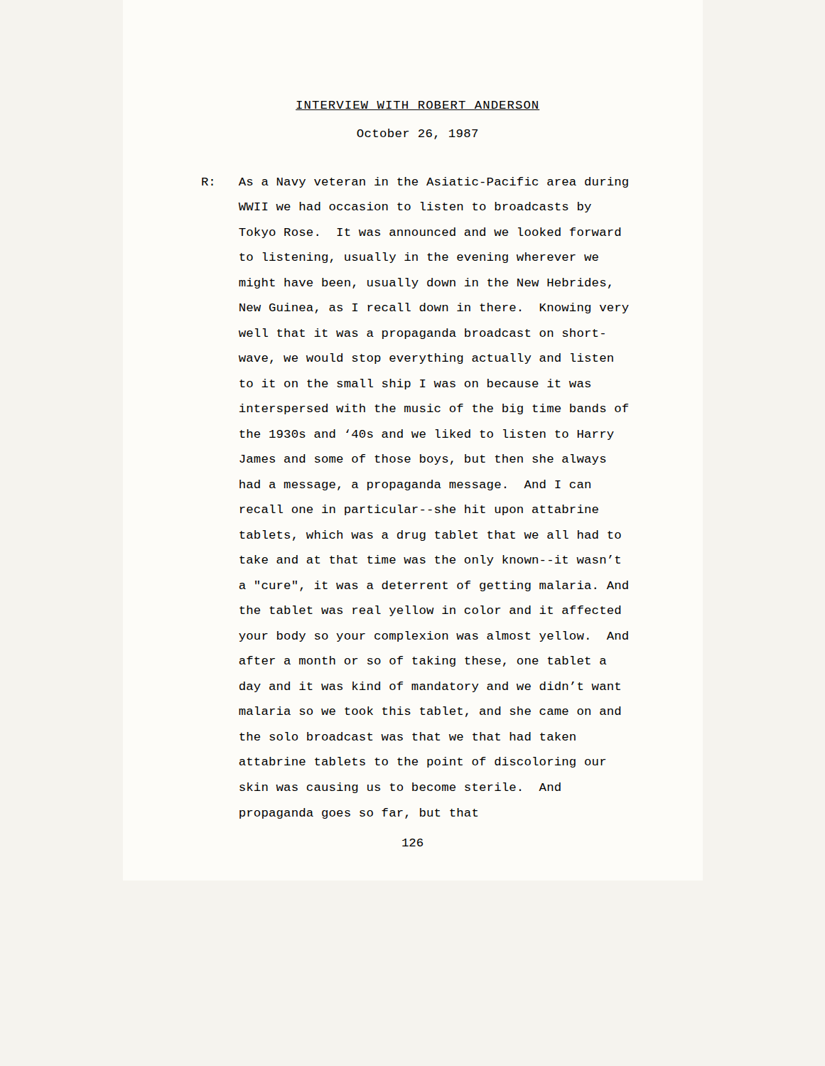INTERVIEW WITH ROBERT ANDERSON
October 26, 1987
R:
As a Navy veteran in the Asiatic-Pacific area during WWII we had occasion to listen to broadcasts by Tokyo Rose. It was announced and we looked forward to listening, usually in the evening wherever we might have been, usually down in the New Hebrides, New Guinea, as I recall down in there. Knowing very well that it was a propaganda broadcast on short-wave, we would stop everything actually and listen to it on the small ship I was on because it was interspersed with the music of the big time bands of the 1930s and ‘40s and we liked to listen to Harry James and some of those boys, but then she always had a message, a propaganda message. And I can recall one in particular--she hit upon attabrine tablets, which was a drug tablet that we all had to take and at that time was the only known--it wasn’t a "cure", it was a deterrent of getting malaria. And the tablet was real yellow in color and it affected your body so your complexion was almost yellow. And after a month or so of taking these, one tablet a day and it was kind of mandatory and we didn’t want malaria so we took this tablet, and she came on and the solo broadcast was that we that had taken attabrine tablets to the point of discoloring our skin was causing us to become sterile. And propaganda goes so far, but that
126